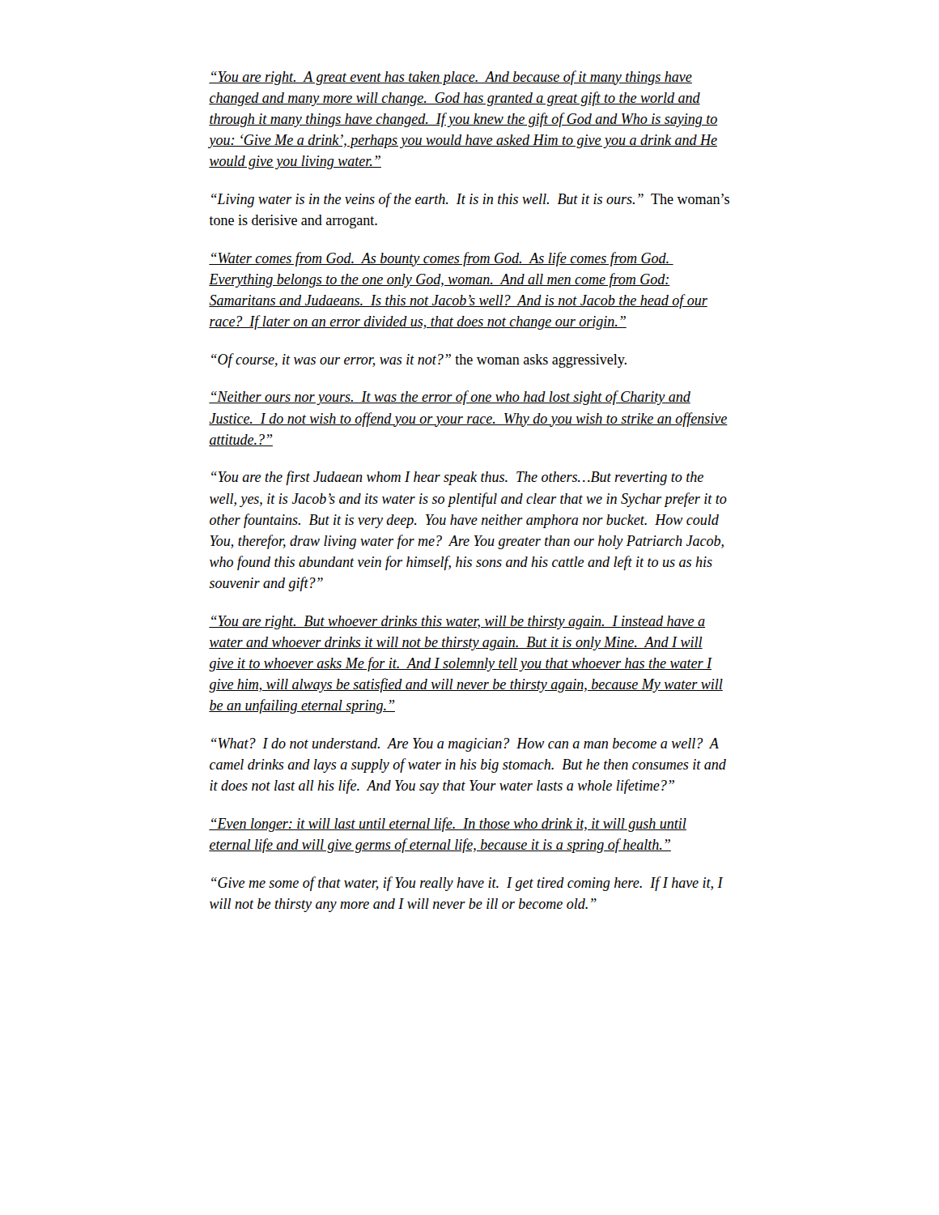“You are right. A great event has taken place. And because of it many things have changed and many more will change. God has granted a great gift to the world and through it many things have changed. If you knew the gift of God and Who is saying to you: ‘Give Me a drink’, perhaps you would have asked Him to give you a drink and He would give you living water.”
“Living water is in the veins of the earth. It is in this well. But it is ours.” The woman’s tone is derisive and arrogant.
“Water comes from God. As bounty comes from God. As life comes from God. Everything belongs to the one only God, woman. And all men come from God: Samaritans and Judaeans. Is this not Jacob’s well? And is not Jacob the head of our race? If later on an error divided us, that does not change our origin.”
“Of course, it was our error, was it not?” the woman asks aggressively.
“Neither ours nor yours. It was the error of one who had lost sight of Charity and Justice. I do not wish to offend you or your race. Why do you wish to strike an offensive attitude.?”
“You are the first Judaean whom I hear speak thus. The others…But reverting to the well, yes, it is Jacob’s and its water is so plentiful and clear that we in Sychar prefer it to other fountains. But it is very deep. You have neither amphora nor bucket. How could You, therefor, draw living water for me? Are You greater than our holy Patriarch Jacob, who found this abundant vein for himself, his sons and his cattle and left it to us as his souvenir and gift?”
“You are right. But whoever drinks this water, will be thirsty again. I instead have a water and whoever drinks it will not be thirsty again. But it is only Mine. And I will give it to whoever asks Me for it. And I solemnly tell you that whoever has the water I give him, will always be satisfied and will never be thirsty again, because My water will be an unfailing eternal spring.”
“What? I do not understand. Are You a magician? How can a man become a well? A camel drinks and lays a supply of water in his big stomach. But he then consumes it and it does not last all his life. And You say that Your water lasts a whole lifetime?”
“Even longer: it will last until eternal life. In those who drink it, it will gush until eternal life and will give germs of eternal life, because it is a spring of health.”
“Give me some of that water, if You really have it. I get tired coming here. If I have it, I will not be thirsty any more and I will never be ill or become old.”